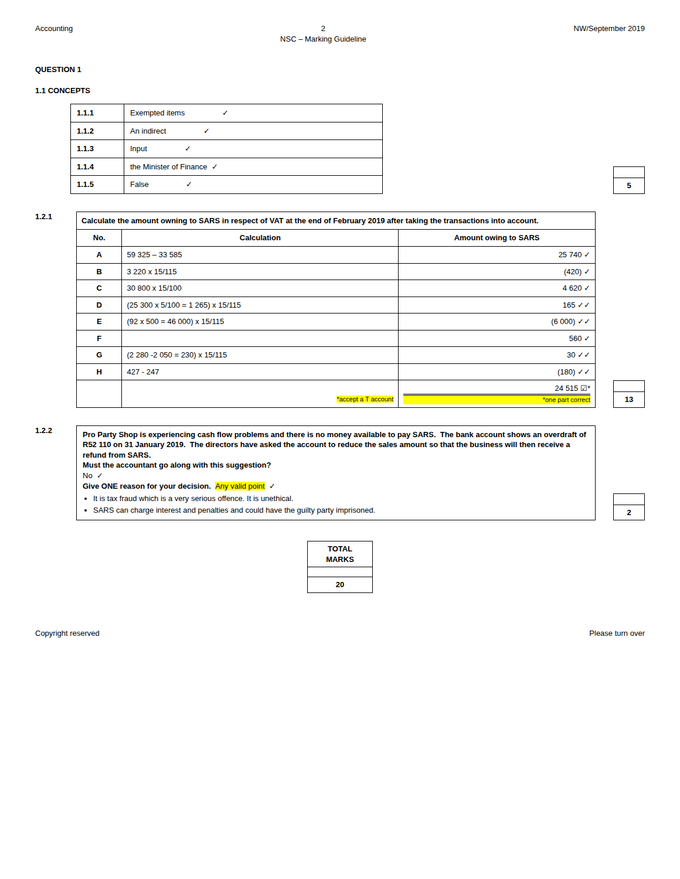Accounting
2
NSC – Marking Guideline
NW/September 2019
QUESTION 1
1.1 CONCEPTS
| 1.1.1 | Exempted items ✓ |
| 1.1.2 | An indirect ✓ |
| 1.1.3 | Input ✓ |
| 1.1.4 | the Minister of Finance ✓ |
| 1.1.5 | False ✓ |
5
1.2.1
| Calculate the amount owning to SARS in respect of VAT at the end of February 2019 after taking the transactions into account. |
| No. | Calculation | Amount owing to SARS |
| A | 59 325 – 33 585 | 25 740 ✓ |
| B | 3 220 x 15/115 | (420) ✓ |
| C | 30 800 x 15/100 | 4 620 ✓ |
| D | (25 300 x 5/100 = 1 265) x 15/115 | 165 ✓✓ |
| E | (92 x 500 = 46 000) x 15/115 | (6 000) ✓✓ |
| F | | 560 ✓ |
| G | (2 280 -2 050 = 230) x 15/115 | 30 ✓✓ |
| H | 427 - 247 | (180) ✓✓ |
| | *accept a T account | 24 515 ☑* *one part correct |
13
1.2.2
| Pro Party Shop is experiencing cash flow problems and there is no money available to pay SARS. The bank account shows an overdraft of R52 110 on 31 January 2019. The directors have asked the account to reduce the sales amount so that the business will then receive a refund from SARS. Must the accountant go along with this suggestion? No ✓ Give ONE reason for your decision. Any valid point ✓ It is tax fraud which is a very serious offence. It is unethical. SARS can charge interest and penalties and could have the guilty party imprisoned. |
2
TOTAL
MARKS
20
Copyright reserved
Please turn over